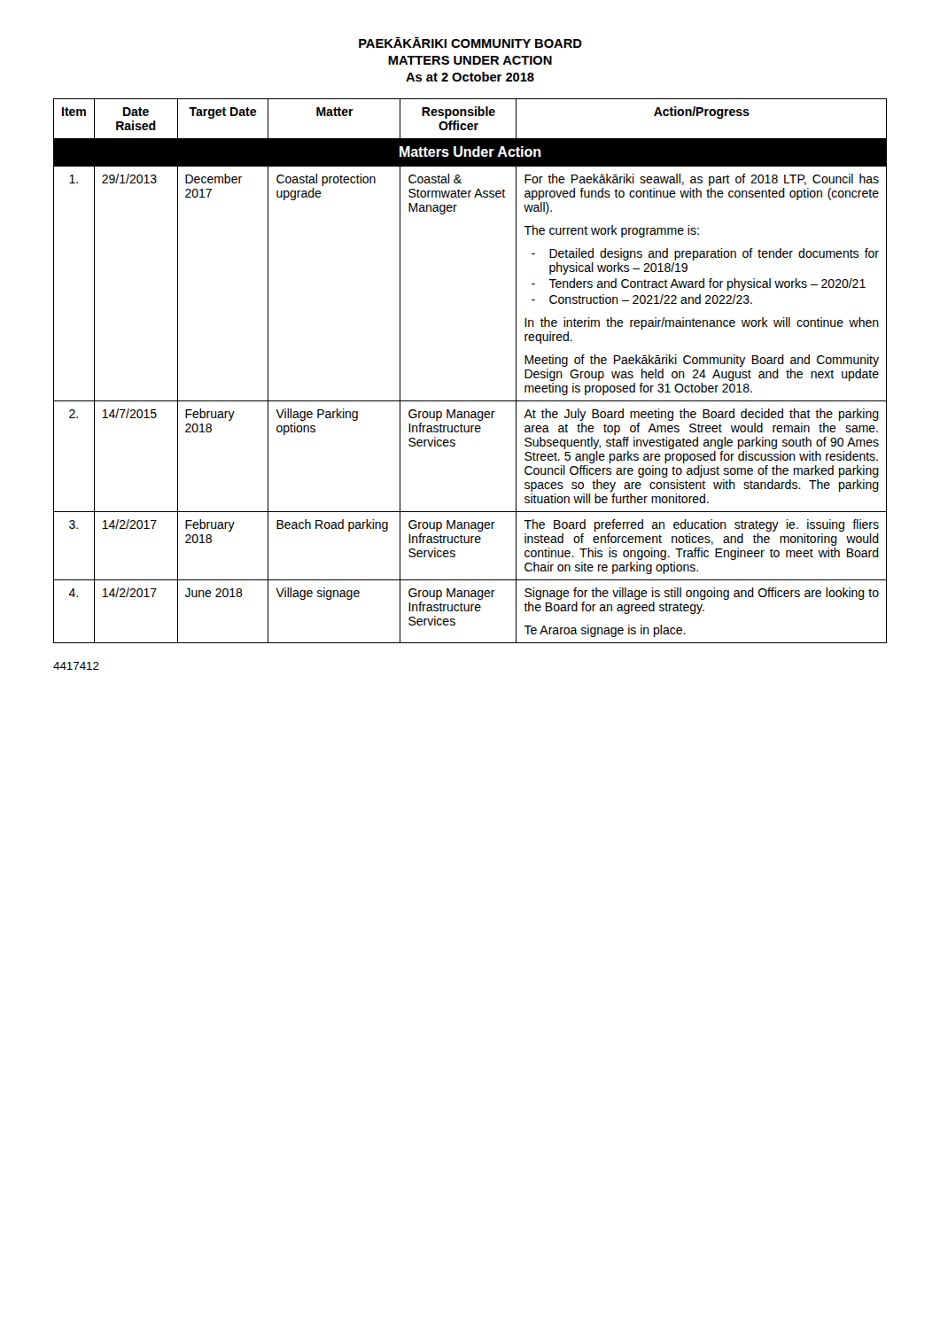PAEKĀKĀRIKI COMMUNITY BOARD
MATTERS UNDER ACTION
As at 2 October 2018
| Matters Under Action |
| Item | Date Raised | Target Date | Matter | Responsible Officer | Action/Progress |
| 1. | 29/1/2013 | December 2017 | Coastal protection upgrade | Coastal & Stormwater Asset Manager | For the Paekākāriki seawall, as part of 2018 LTP, Council has approved funds to continue with the consented option (concrete wall). The current work programme is: Detailed designs and preparation of tender documents for physical works – 2018/19 Tenders and Contract Award for physical works – 2020/21 Construction – 2021/22 and 2022/23. In the interim the repair/maintenance work will continue when required. Meeting of the Paekākāriki Community Board and Community Design Group was held on 24 August and the next update meeting is proposed for 31 October 2018. |
| 2. | 14/7/2015 | February 2018 | Village Parking options | Group Manager Infrastructure Services | At the July Board meeting the Board decided that the parking area at the top of Ames Street would remain the same. Subsequently, staff investigated angle parking south of 90 Ames Street. 5 angle parks are proposed for discussion with residents. Council Officers are going to adjust some of the marked parking spaces so they are consistent with standards. The parking situation will be further monitored. |
| 3. | 14/2/2017 | February 2018 | Beach Road parking | Group Manager Infrastructure Services | The Board preferred an education strategy ie. issuing fliers instead of enforcement notices, and the monitoring would continue. This is ongoing. Traffic Engineer to meet with Board Chair on site re parking options. |
| 4. | 14/2/2017 | June 2018 | Village signage | Group Manager Infrastructure Services | Signage for the village is still ongoing and Officers are looking to the Board for an agreed strategy. Te Araroa signage is in place. |
4417412